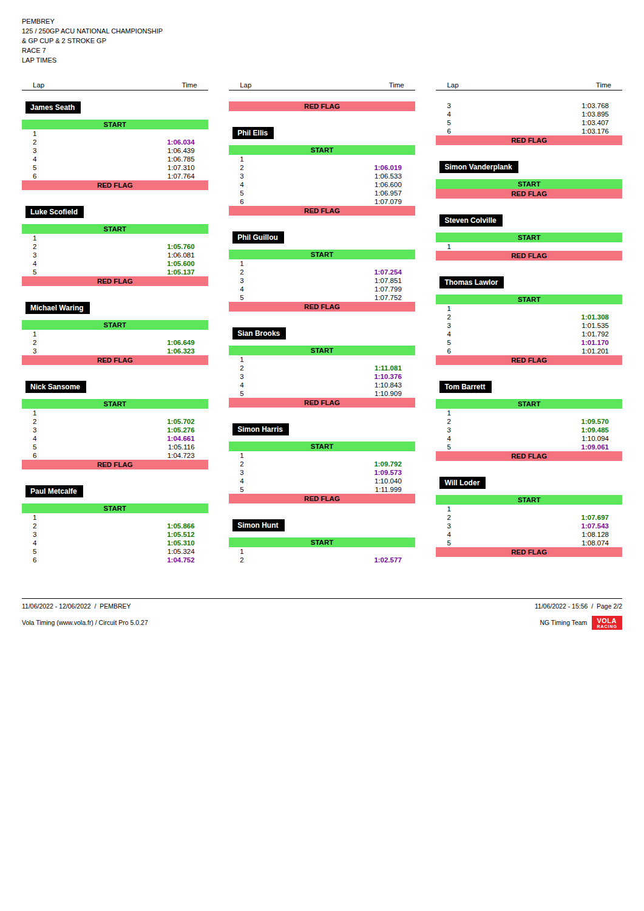PEMBREY
125 / 250GP ACU NATIONAL CHAMPIONSHIP
& GP CUP & 2 STROKE GP
RACE 7
LAP TIMES
Lap Time
James Seath
| START |
| 1 | |
| 2 | 1:06.034 |
| 3 | 1:06.439 |
| 4 | 1:06.785 |
| 5 | 1:07.310 |
| 6 | 1:07.764 |
| RED FLAG |
Luke Scofield
| START |
| 1 | |
| 2 | 1:05.760 |
| 3 | 1:06.081 |
| 4 | 1:05.600 |
| 5 | 1:05.137 |
| RED FLAG |
Michael Waring
| START |
| 1 | |
| 2 | 1:06.649 |
| 3 | 1:06.323 |
| RED FLAG |
Nick Sansome
| START |
| 1 | |
| 2 | 1:05.702 |
| 3 | 1:05.276 |
| 4 | 1:04.661 |
| 5 | 1:05.116 |
| 6 | 1:04.723 |
| RED FLAG |
Paul Metcalfe
| START |
| 1 | |
| 2 | 1:05.866 |
| 3 | 1:05.512 |
| 4 | 1:05.310 |
| 5 | 1:05.324 |
| 6 | 1:04.752 |
Lap Time
| RED FLAG |
Phil Ellis
| START |
| 1 | |
| 2 | 1:06.019 |
| 3 | 1:06.533 |
| 4 | 1:06.600 |
| 5 | 1:06.957 |
| 6 | 1:07.079 |
| RED FLAG |
Phil Guillou
| START |
| 1 | |
| 2 | 1:07.254 |
| 3 | 1:07.851 |
| 4 | 1:07.799 |
| 5 | 1:07.752 |
| RED FLAG |
Sian Brooks
| START |
| 1 | |
| 2 | 1:11.081 |
| 3 | 1:10.376 |
| 4 | 1:10.843 |
| 5 | 1:10.909 |
| RED FLAG |
Simon Harris
| START |
| 1 | |
| 2 | 1:09.792 |
| 3 | 1:09.573 |
| 4 | 1:10.040 |
| 5 | 1:11.999 |
| RED FLAG |
Simon Hunt
| START |
| 1 | |
| 2 | 1:02.577 |
Lap Time
| 3 | 1:03.768 |
| 4 | 1:03.895 |
| 5 | 1:03.407 |
| 6 | 1:03.176 |
| RED FLAG |
Simon Vanderplank
| START |
| RED FLAG |
Steven Colville
| START |
| 1 | |
| RED FLAG |
Thomas Lawlor
| START |
| 1 | |
| 2 | 1:01.308 |
| 3 | 1:01.535 |
| 4 | 1:01.792 |
| 5 | 1:01.170 |
| 6 | 1:01.201 |
| RED FLAG |
Tom Barrett
| START |
| 1 | |
| 2 | 1:09.570 |
| 3 | 1:09.485 |
| 4 | 1:10.094 |
| 5 | 1:09.061 |
| RED FLAG |
Will Loder
| START |
| 1 | |
| 2 | 1:07.697 |
| 3 | 1:07.543 |
| 4 | 1:08.128 |
| 5 | 1:08.074 |
| RED FLAG |
11/06/2022 - 12/06/2022 / PEMBREY 11/06/2022 - 15:56 / Page 2/2
Vola Timing (www.vola.fr) / Circuit Pro 5.0.27 NG Timing Team VOLARACING